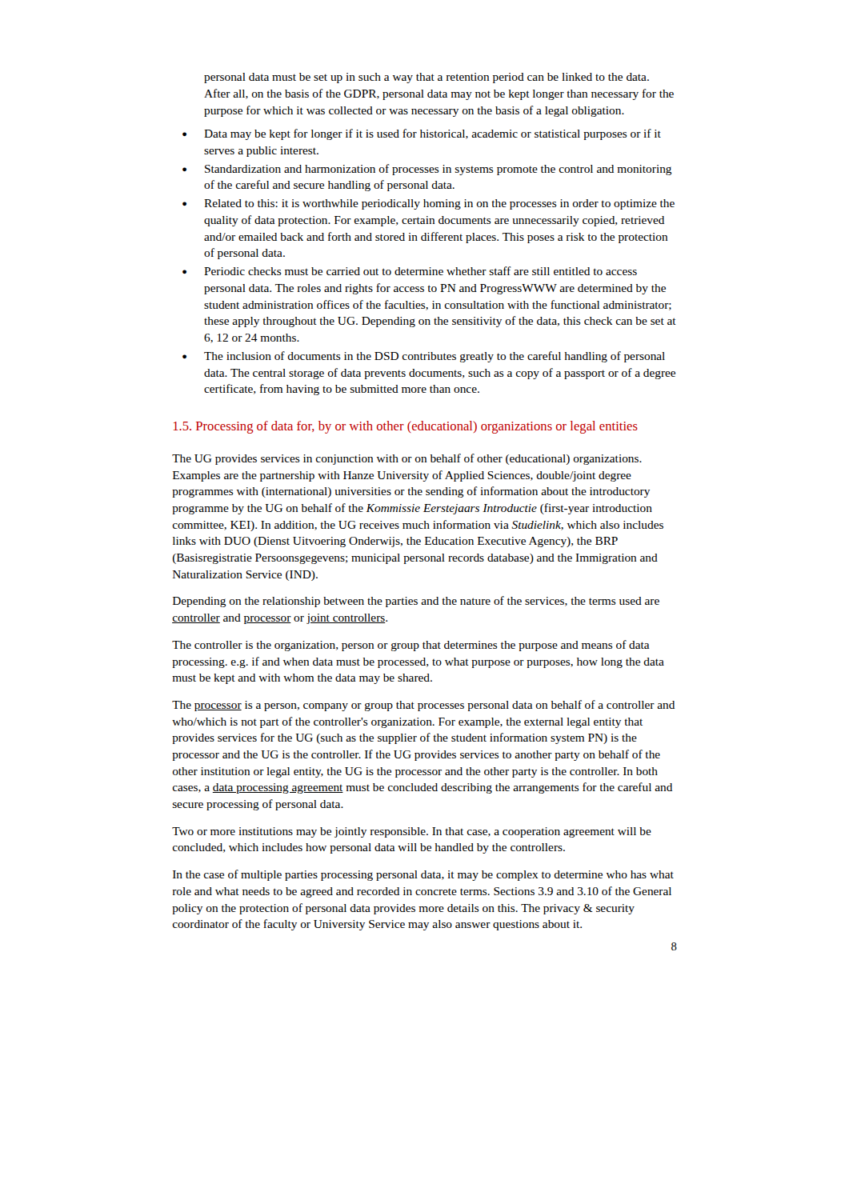personal data must be set up in such a way that a retention period can be linked to the data. After all, on the basis of the GDPR, personal data may not be kept longer than necessary for the purpose for which it was collected or was necessary on the basis of a legal obligation.
Data may be kept for longer if it is used for historical, academic or statistical purposes or if it serves a public interest.
Standardization and harmonization of processes in systems promote the control and monitoring of the careful and secure handling of personal data.
Related to this: it is worthwhile periodically homing in on the processes in order to optimize the quality of data protection. For example, certain documents are unnecessarily copied, retrieved and/or emailed back and forth and stored in different places. This poses a risk to the protection of personal data.
Periodic checks must be carried out to determine whether staff are still entitled to access personal data. The roles and rights for access to PN and ProgressWWW are determined by the student administration offices of the faculties, in consultation with the functional administrator; these apply throughout the UG. Depending on the sensitivity of the data, this check can be set at 6, 12 or 24 months.
The inclusion of documents in the DSD contributes greatly to the careful handling of personal data. The central storage of data prevents documents, such as a copy of a passport or of a degree certificate, from having to be submitted more than once.
1.5. Processing of data for, by or with other (educational) organizations or legal entities
The UG provides services in conjunction with or on behalf of other (educational) organizations. Examples are the partnership with Hanze University of Applied Sciences, double/joint degree programmes with (international) universities or the sending of information about the introductory programme by the UG on behalf of the Kommissie Eerstejaars Introductie (first-year introduction committee, KEI). In addition, the UG receives much information via Studielink, which also includes links with DUO (Dienst Uitvoering Onderwijs, the Education Executive Agency), the BRP (Basisregistratie Persoonsgegevens; municipal personal records database) and the Immigration and Naturalization Service (IND).
Depending on the relationship between the parties and the nature of the services, the terms used are controller and processor or joint controllers.
The controller is the organization, person or group that determines the purpose and means of data processing. e.g. if and when data must be processed, to what purpose or purposes, how long the data must be kept and with whom the data may be shared.
The processor is a person, company or group that processes personal data on behalf of a controller and who/which is not part of the controller's organization. For example, the external legal entity that provides services for the UG (such as the supplier of the student information system PN) is the processor and the UG is the controller. If the UG provides services to another party on behalf of the other institution or legal entity, the UG is the processor and the other party is the controller. In both cases, a data processing agreement must be concluded describing the arrangements for the careful and secure processing of personal data.
Two or more institutions may be jointly responsible. In that case, a cooperation agreement will be concluded, which includes how personal data will be handled by the controllers.
In the case of multiple parties processing personal data, it may be complex to determine who has what role and what needs to be agreed and recorded in concrete terms. Sections 3.9 and 3.10 of the General policy on the protection of personal data provides more details on this. The privacy & security coordinator of the faculty or University Service may also answer questions about it.
8